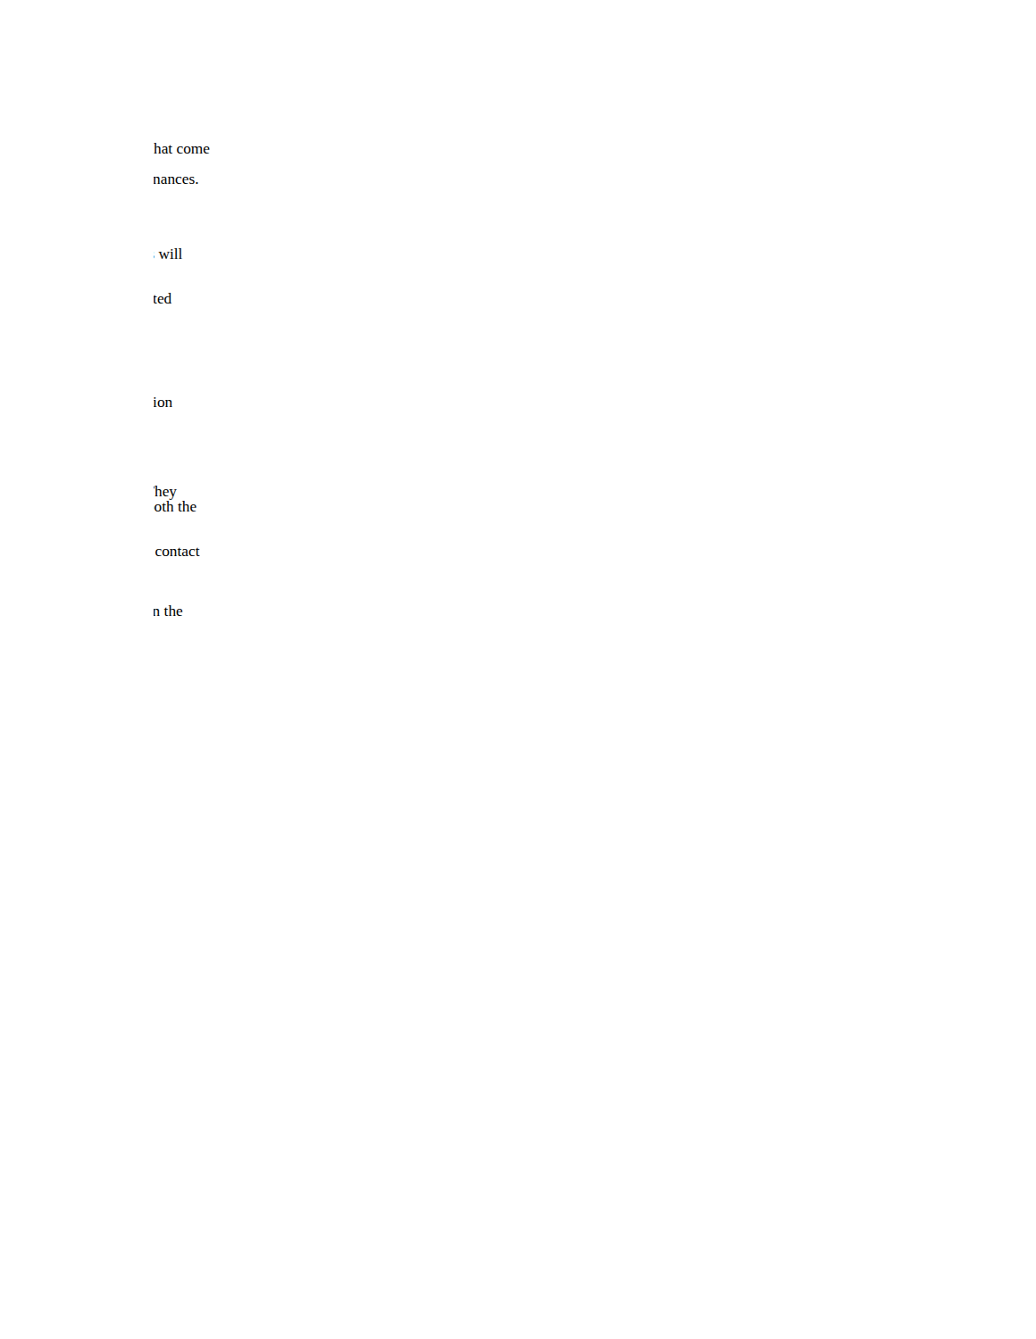that come
ll
finances.
fter.
ows will
elated
ection
They
n both the
se contact
d in the